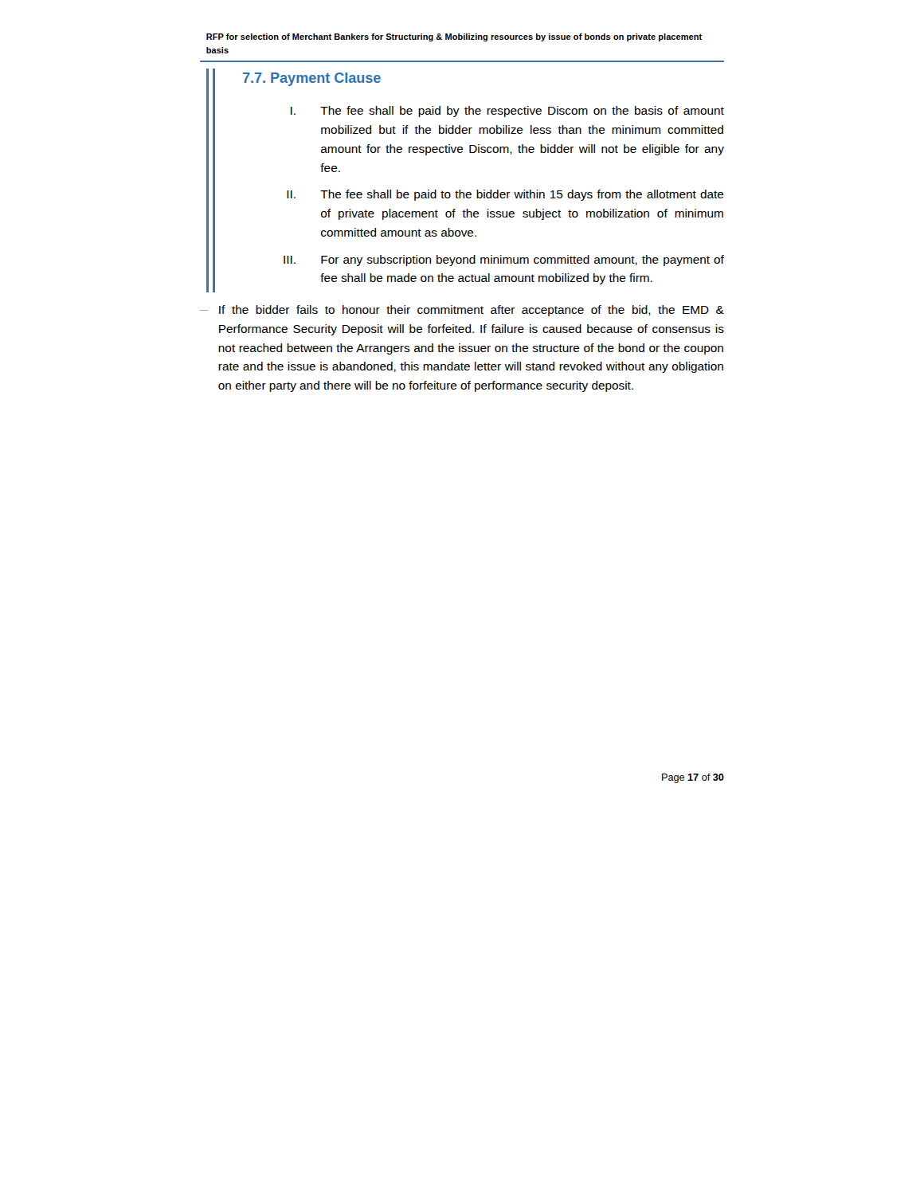RFP for selection of Merchant Bankers for Structuring & Mobilizing resources by issue of bonds on private placement basis
7.7. Payment Clause
The fee shall be paid by the respective Discom on the basis of amount mobilized but if the bidder mobilize less than the minimum committed amount for the respective Discom, the bidder will not be eligible for any fee.
The fee shall be paid to the bidder within 15 days from the allotment date of private placement of the issue subject to mobilization of minimum committed amount as above.
For any subscription beyond minimum committed amount, the payment of fee shall be made on the actual amount mobilized by the firm.
If the bidder fails to honour their commitment after acceptance of the bid, the EMD & Performance Security Deposit will be forfeited. If failure is caused because of consensus is not reached between the Arrangers and the issuer on the structure of the bond or the coupon rate and the issue is abandoned, this mandate letter will stand revoked without any obligation on either party and there will be no forfeiture of performance security deposit.
Page 17 of 30